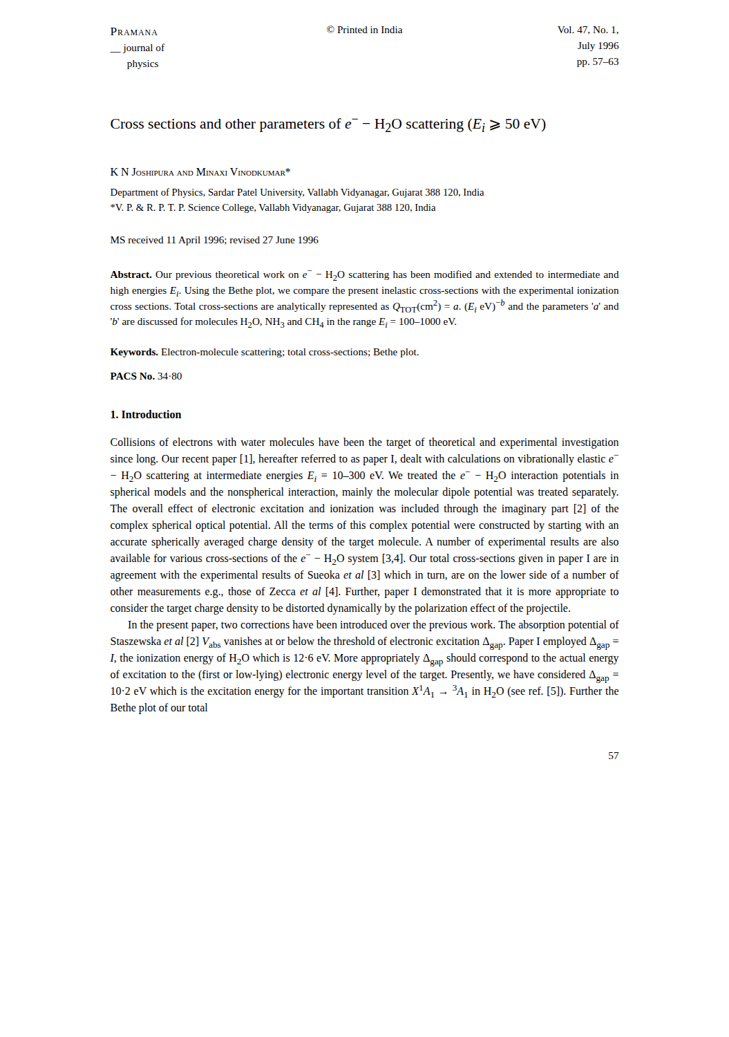Pramana __ journal of physics
© Printed in India
Vol. 47, No. 1,
July 1996
pp. 57–63
Cross sections and other parameters of e− − H2O scattering (Ei ⩾ 50 eV)
K N Joshipura and Minaxi Vinodkumar*
Department of Physics, Sardar Patel University, Vallabh Vidyanagar, Gujarat 388 120, India
*V. P. & R. P. T. P. Science College, Vallabh Vidyanagar, Gujarat 388 120, India
MS received 11 April 1996; revised 27 June 1996
Abstract. Our previous theoretical work on e− − H2O scattering has been modified and extended to intermediate and high energies Ei. Using the Bethe plot, we compare the present inelastic cross-sections with the experimental ionization cross sections. Total cross-sections are analytically represented as QTOT(cm2) = a. (Ei eV)−b and the parameters 'a' and 'b' are discussed for molecules H2O, NH3 and CH4 in the range Ei = 100–1000 eV.
Keywords. Electron-molecule scattering; total cross-sections; Bethe plot.
PACS No. 34·80
1. Introduction
Collisions of electrons with water molecules have been the target of theoretical and experimental investigation since long. Our recent paper [1], hereafter referred to as paper I, dealt with calculations on vibrationally elastic e− − H2O scattering at intermediate energies Ei = 10–300 eV. We treated the e− − H2O interaction potentials in spherical models and the nonspherical interaction, mainly the molecular dipole potential was treated separately. The overall effect of electronic excitation and ionization was included through the imaginary part [2] of the complex spherical optical potential. All the terms of this complex potential were constructed by starting with an accurate spherically averaged charge density of the target molecule. A number of experimental results are also available for various cross-sections of the e− − H2O system [3,4]. Our total cross-sections given in paper I are in agreement with the experimental results of Sueoka et al [3] which in turn, are on the lower side of a number of other measurements e.g., those of Zecca et al [4]. Further, paper I demonstrated that it is more appropriate to consider the target charge density to be distorted dynamically by the polarization effect of the projectile.
In the present paper, two corrections have been introduced over the previous work. The absorption potential of Staszewska et al [2] Vabs vanishes at or below the threshold of electronic excitation Δgap. Paper I employed Δgap = I, the ionization energy of H2O which is 12·6 eV. More appropriately Δgap should correspond to the actual energy of excitation to the (first or low-lying) electronic energy level of the target. Presently, we have considered Δgap = 10·2 eV which is the excitation energy for the important transition X1A1 → 3A1 in H2O (see ref. [5]). Further the Bethe plot of our total
57